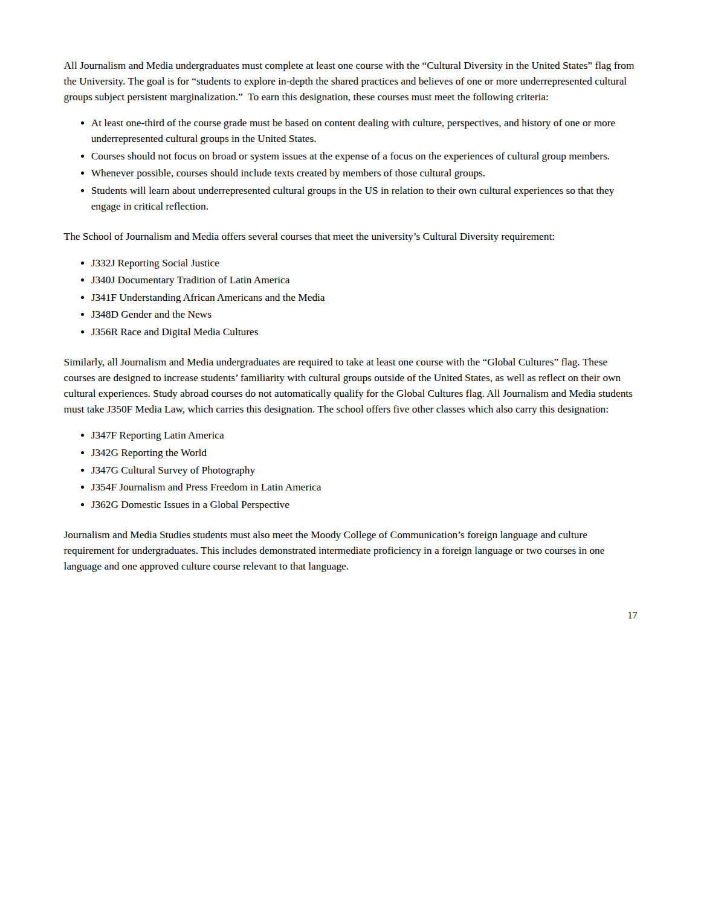All Journalism and Media undergraduates must complete at least one course with the “Cultural Diversity in the United States” flag from the University. The goal is for “students to explore in-depth the shared practices and believes of one or more underrepresented cultural groups subject persistent marginalization.” To earn this designation, these courses must meet the following criteria:
At least one-third of the course grade must be based on content dealing with culture, perspectives, and history of one or more underrepresented cultural groups in the United States.
Courses should not focus on broad or system issues at the expense of a focus on the experiences of cultural group members.
Whenever possible, courses should include texts created by members of those cultural groups.
Students will learn about underrepresented cultural groups in the US in relation to their own cultural experiences so that they engage in critical reflection.
The School of Journalism and Media offers several courses that meet the university’s Cultural Diversity requirement:
J332J Reporting Social Justice
J340J Documentary Tradition of Latin America
J341F Understanding African Americans and the Media
J348D Gender and the News
J356R Race and Digital Media Cultures
Similarly, all Journalism and Media undergraduates are required to take at least one course with the “Global Cultures” flag. These courses are designed to increase students’ familiarity with cultural groups outside of the United States, as well as reflect on their own cultural experiences. Study abroad courses do not automatically qualify for the Global Cultures flag. All Journalism and Media students must take J350F Media Law, which carries this designation. The school offers five other classes which also carry this designation:
J347F Reporting Latin America
J342G Reporting the World
J347G Cultural Survey of Photography
J354F Journalism and Press Freedom in Latin America
J362G Domestic Issues in a Global Perspective
Journalism and Media Studies students must also meet the Moody College of Communication’s foreign language and culture requirement for undergraduates. This includes demonstrated intermediate proficiency in a foreign language or two courses in one language and one approved culture course relevant to that language.
17